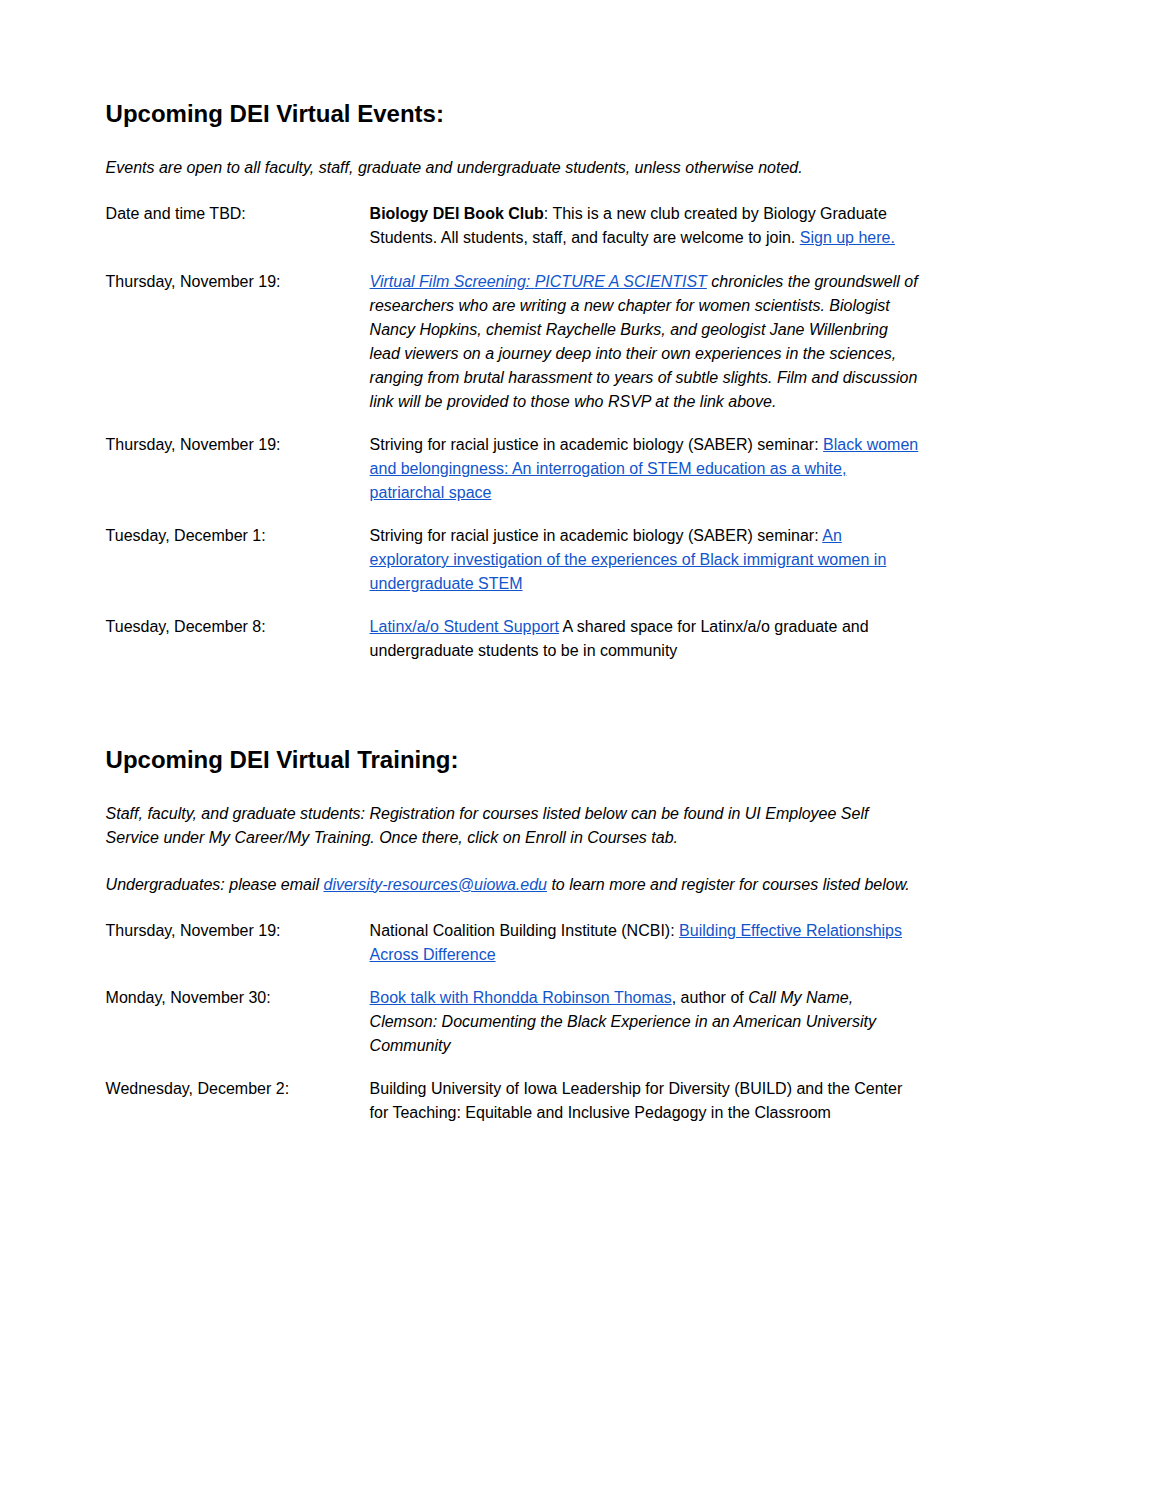Upcoming DEI Virtual Events:
Events are open to all faculty, staff, graduate and undergraduate students, unless otherwise noted.
| Date and time TBD: | Biology DEI Book Club : This is a new club created by Biology Graduate Students. All students, staff, and faculty are welcome to join. Sign up here. |
| Thursday, November 19: | Virtual Film Screening: PICTURE A SCIENTIST chronicles the groundswell of researchers who are writing a new chapter for women scientists. Biologist Nancy Hopkins, chemist Raychelle Burks, and geologist Jane Willenbring lead viewers on a journey deep into their own experiences in the sciences, ranging from brutal harassment to years of subtle slights. Film and discussion link will be provided to those who RSVP at the link above. |
| Thursday, November 19: | Striving for racial justice in academic biology (SABER) seminar: Black women and belongingness: An interrogation of STEM education as a white, patriarchal space |
| Tuesday, December 1: | Striving for racial justice in academic biology (SABER) seminar: An exploratory investigation of the experiences of Black immigrant women in undergraduate STEM |
| Tuesday, December 8: | Latinx/a/o Student Support A shared space for Latinx/a/o graduate and undergraduate students to be in community |
Upcoming DEI Virtual Training:
Staff, faculty, and graduate students: Registration for courses listed below can be found in UI Employee Self Service under My Career/My Training. Once there, click on Enroll in Courses tab.
Undergraduates: please email diversity-resources@uiowa.edu to learn more and register for courses listed below.
| Thursday, November 19: | National Coalition Building Institute (NCBI): Building Effective Relationships Across Difference |
| Monday, November 30: | Book talk with Rhondda Robinson Thomas , author of Call My Name, Clemson: Documenting the Black Experience in an American University Community |
| Wednesday, December 2: | Building University of Iowa Leadership for Diversity (BUILD) and the Center for Teaching: Equitable and Inclusive Pedagogy in the Classroom |